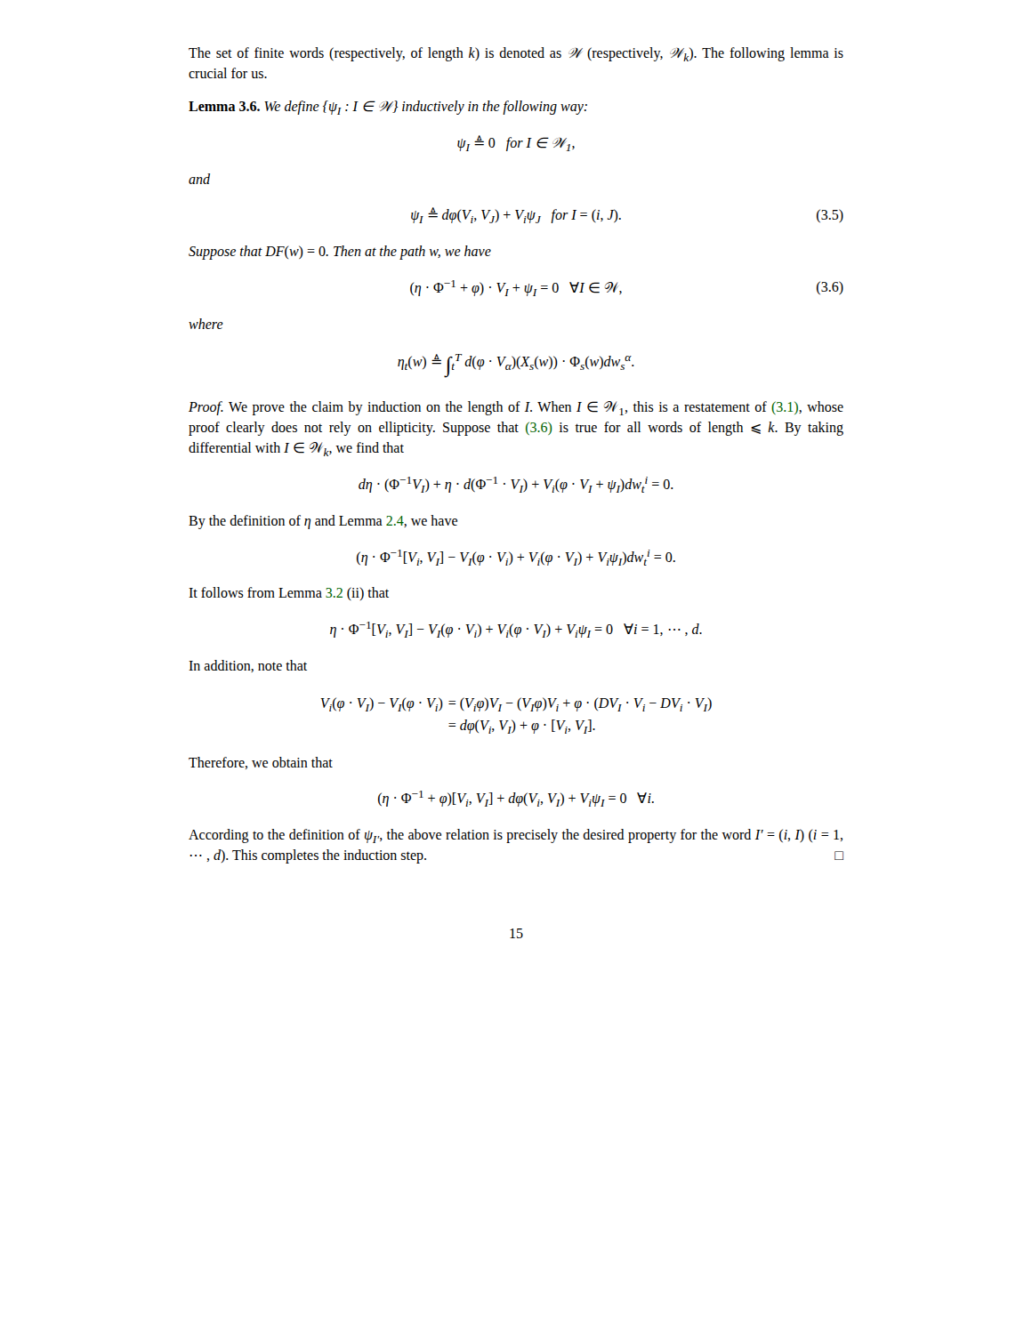The set of finite words (respectively, of length k) is denoted as 𝒲 (respectively, 𝒲k). The following lemma is crucial for us.
Lemma 3.6. We define {ψI : I ∈ 𝒲} inductively in the following way:
ψI ≜ 0 for I ∈ 𝒲1,
and
ψI ≜ dφ(Vi, VJ) + ViψJ for I = (i, J). (3.5)
Suppose that DF(w) = 0. Then at the path w, we have
(η · Φ−1 + φ) · VI + ψI = 0 ∀I ∈ 𝒲, (3.6)
where
ηt(w) ≜ ∫tT d(φ · Vα)(Xs(w)) · Φs(w)dwsα.
Proof. We prove the claim by induction on the length of I. When I ∈ 𝒲1, this is a restatement of (3.1), whose proof clearly does not rely on ellipticity. Suppose that (3.6) is true for all words of length ⩽ k. By taking differential with I ∈ 𝒲k, we find that
dη · (Φ−1VI) + η · d(Φ−1 · VI) + Vi(φ · VI + ψI)dwti = 0.
By the definition of η and Lemma 2.4, we have
(η · Φ−1[Vi, VI] − VI(φ · Vi) + Vi(φ · VI) + ViψI)dwti = 0.
It follows from Lemma 3.2 (ii) that
η · Φ−1[Vi, VI] − VI(φ · Vi) + Vi(φ · VI) + ViψI = 0 ∀i = 1, ⋯ , d.
In addition, note that
| V i ( φ · V I ) − V I ( φ · V i ) | = ( V i φ ) V I − ( V I φ ) V i + φ · ( DV I · V i − DV i · V I ) |
| | = dφ ( V i , V I ) + φ · [ V i , V I ]. |
Therefore, we obtain that
(η · Φ−1 + φ)[Vi, VI] + dφ(Vi, VI) + ViψI = 0 ∀i.
According to the definition of ψI′, the above relation is precisely the desired property for the word I′ = (i, I) (i = 1, ⋯ , d). This completes the induction step. □
15